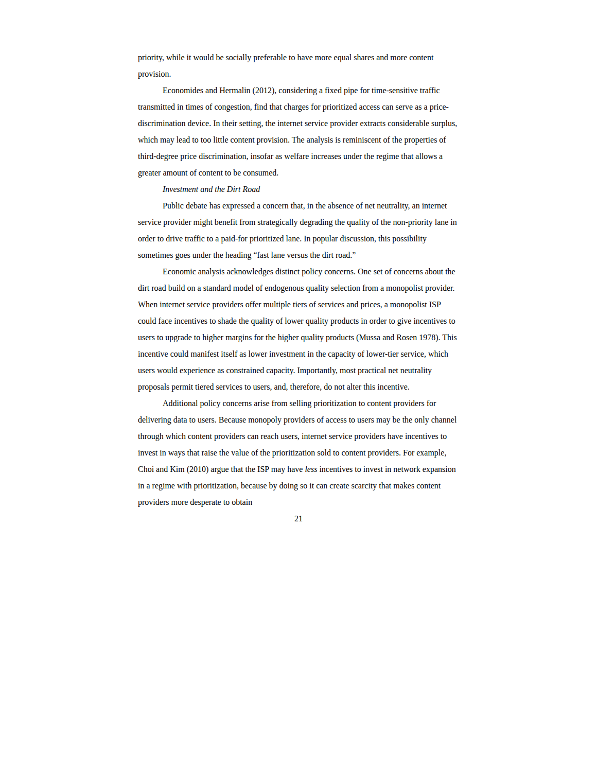priority, while it would be socially preferable to have more equal shares and more content provision.
Economides and Hermalin (2012), considering a fixed pipe for time-sensitive traffic transmitted in times of congestion, find that charges for prioritized access can serve as a price-discrimination device. In their setting, the internet service provider extracts considerable surplus, which may lead to too little content provision. The analysis is reminiscent of the properties of third-degree price discrimination, insofar as welfare increases under the regime that allows a greater amount of content to be consumed.
Investment and the Dirt Road
Public debate has expressed a concern that, in the absence of net neutrality, an internet service provider might benefit from strategically degrading the quality of the non-priority lane in order to drive traffic to a paid-for prioritized lane. In popular discussion, this possibility sometimes goes under the heading “fast lane versus the dirt road.”
Economic analysis acknowledges distinct policy concerns. One set of concerns about the dirt road build on a standard model of endogenous quality selection from a monopolist provider. When internet service providers offer multiple tiers of services and prices, a monopolist ISP could face incentives to shade the quality of lower quality products in order to give incentives to users to upgrade to higher margins for the higher quality products (Mussa and Rosen 1978). This incentive could manifest itself as lower investment in the capacity of lower-tier service, which users would experience as constrained capacity. Importantly, most practical net neutrality proposals permit tiered services to users, and, therefore, do not alter this incentive.
Additional policy concerns arise from selling prioritization to content providers for delivering data to users. Because monopoly providers of access to users may be the only channel through which content providers can reach users, internet service providers have incentives to invest in ways that raise the value of the prioritization sold to content providers. For example, Choi and Kim (2010) argue that the ISP may have less incentives to invest in network expansion in a regime with prioritization, because by doing so it can create scarcity that makes content providers more desperate to obtain
21